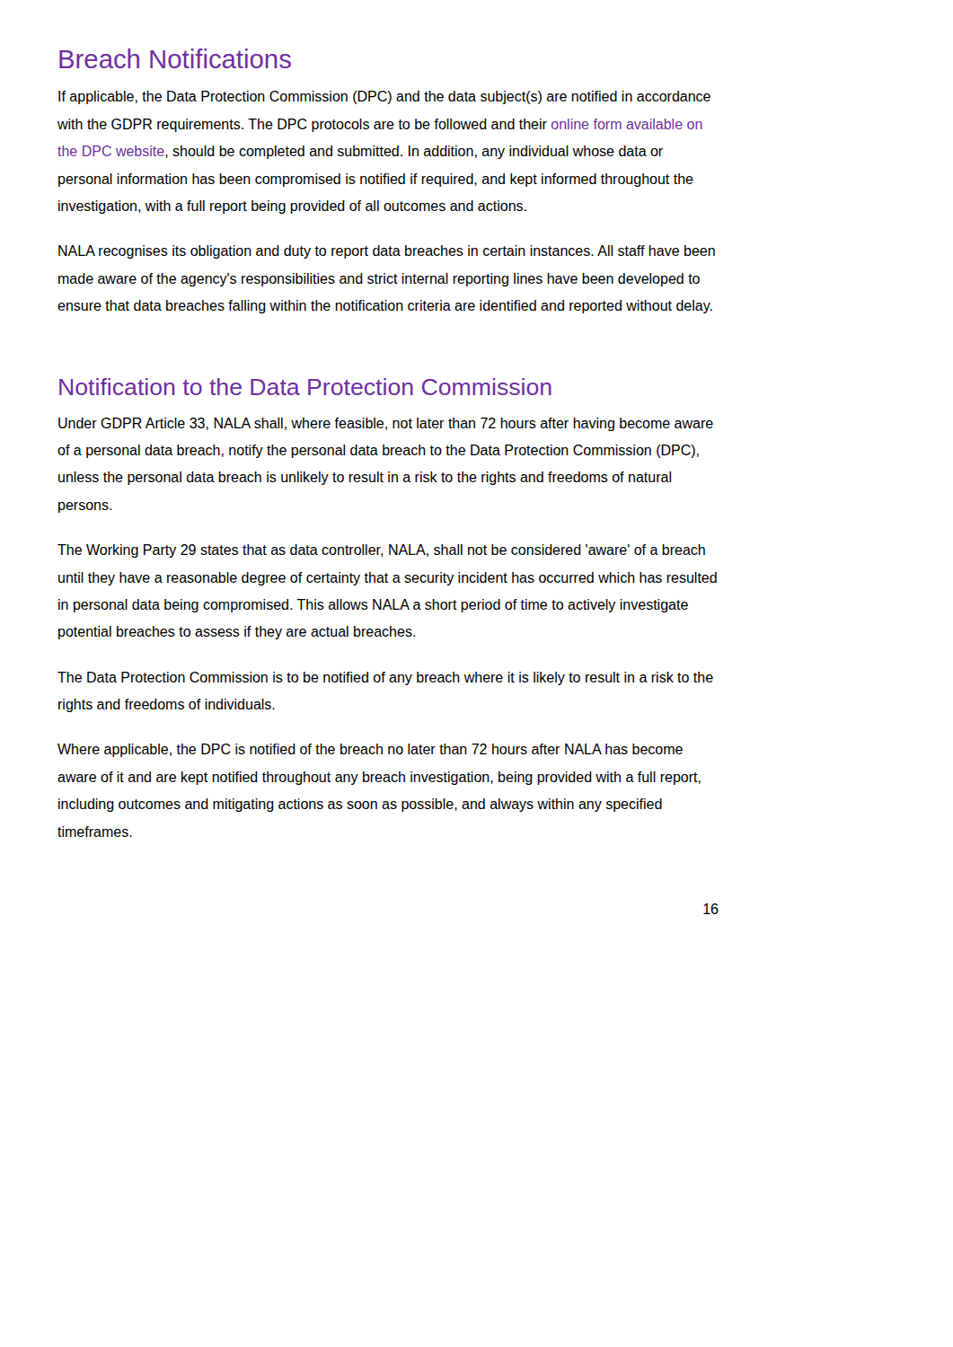Breach Notifications
If applicable, the Data Protection Commission (DPC) and the data subject(s) are notified in accordance with the GDPR requirements. The DPC protocols are to be followed and their online form available on the DPC website, should be completed and submitted. In addition, any individual whose data or personal information has been compromised is notified if required, and kept informed throughout the investigation, with a full report being provided of all outcomes and actions.
NALA recognises its obligation and duty to report data breaches in certain instances. All staff have been made aware of the agency's responsibilities and strict internal reporting lines have been developed to ensure that data breaches falling within the notification criteria are identified and reported without delay.
Notification to the Data Protection Commission
Under GDPR Article 33, NALA shall, where feasible, not later than 72 hours after having become aware of a personal data breach, notify the personal data breach to the Data Protection Commission (DPC), unless the personal data breach is unlikely to result in a risk to the rights and freedoms of natural persons.
The Working Party 29 states that as data controller, NALA, shall not be considered 'aware' of a breach until they have a reasonable degree of certainty that a security incident has occurred which has resulted in personal data being compromised. This allows NALA a short period of time to actively investigate potential breaches to assess if they are actual breaches.
The Data Protection Commission is to be notified of any breach where it is likely to result in a risk to the rights and freedoms of individuals.
Where applicable, the DPC is notified of the breach no later than 72 hours after NALA has become aware of it and are kept notified throughout any breach investigation, being provided with a full report, including outcomes and mitigating actions as soon as possible, and always within any specified timeframes.
16